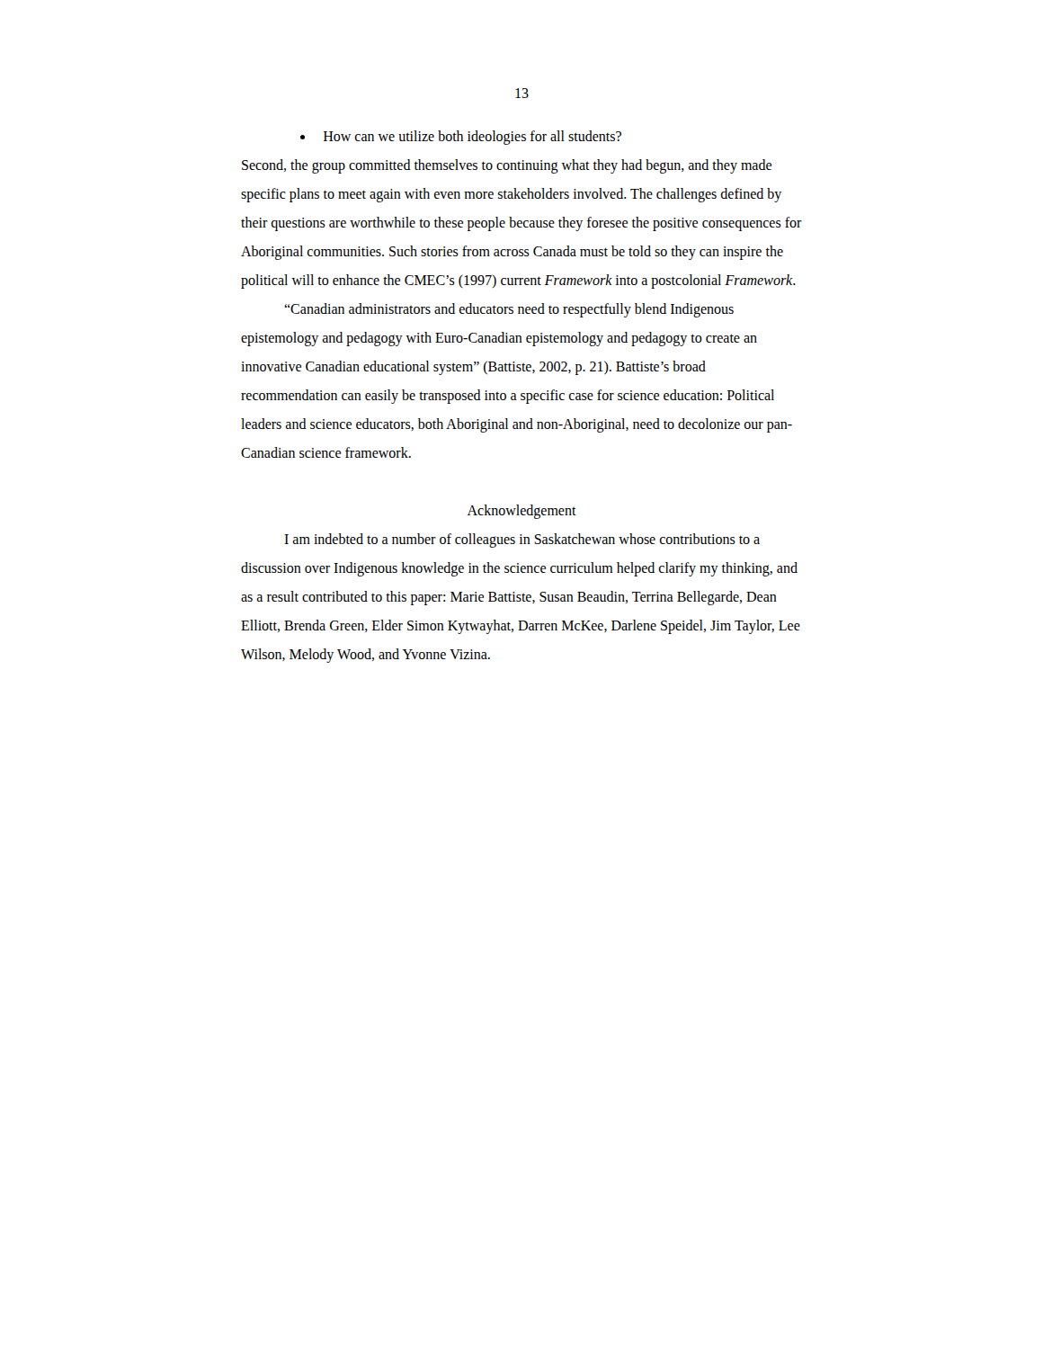13
How can we utilize both ideologies for all students?
Second, the group committed themselves to continuing what they had begun, and they made specific plans to meet again with even more stakeholders involved. The challenges defined by their questions are worthwhile to these people because they foresee the positive consequences for Aboriginal communities. Such stories from across Canada must be told so they can inspire the political will to enhance the CMEC’s (1997) current Framework into a postcolonial Framework.
“Canadian administrators and educators need to respectfully blend Indigenous epistemology and pedagogy with Euro-Canadian epistemology and pedagogy to create an innovative Canadian educational system” (Battiste, 2002, p. 21). Battiste’s broad recommendation can easily be transposed into a specific case for science education: Political leaders and science educators, both Aboriginal and non-Aboriginal, need to decolonize our pan-Canadian science framework.
Acknowledgement
I am indebted to a number of colleagues in Saskatchewan whose contributions to a discussion over Indigenous knowledge in the science curriculum helped clarify my thinking, and as a result contributed to this paper: Marie Battiste, Susan Beaudin, Terrina Bellegarde, Dean Elliott, Brenda Green, Elder Simon Kytwayhat, Darren McKee, Darlene Speidel, Jim Taylor, Lee Wilson, Melody Wood, and Yvonne Vizina.